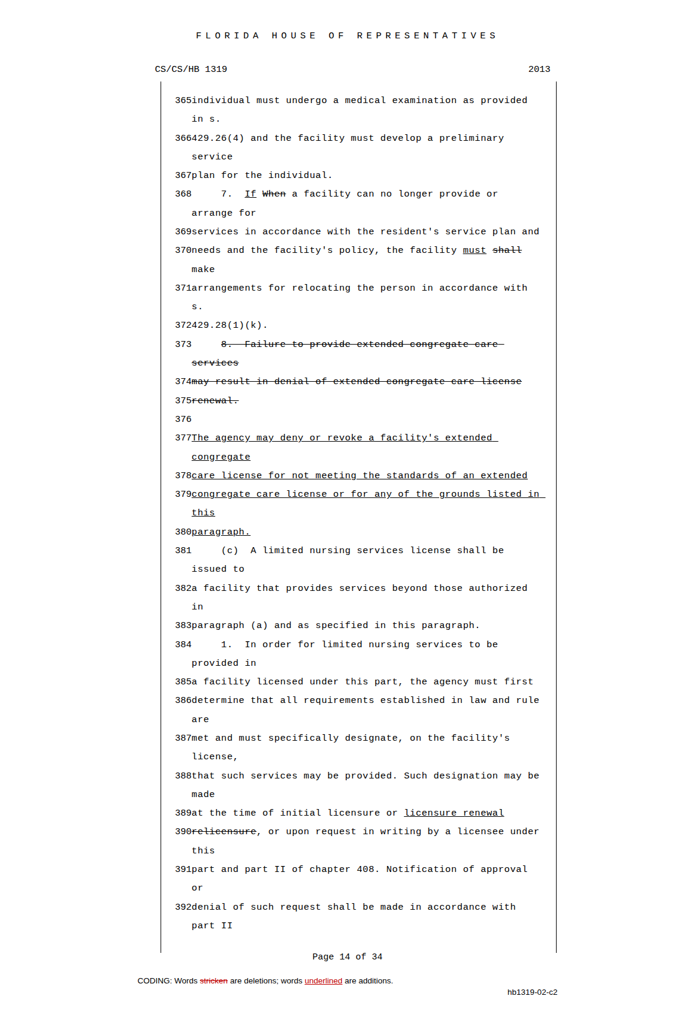FLORIDA HOUSE OF REPRESENTATIVES
CS/CS/HB 1319 2013
| 365 | individual must undergo a medical examination as provided in s. |
| 366 | 429.26(4) and the facility must develop a preliminary service |
| 367 | plan for the individual. |
| 368 | 7. If When a facility can no longer provide or arrange for |
| 369 | services in accordance with the resident's service plan and |
| 370 | needs and the facility's policy, the facility must shall make |
| 371 | arrangements for relocating the person in accordance with s. |
| 372 | 429.28(1)(k). |
| 373 | 8. Failure to provide extended congregate care services |
| 374 | may result in denial of extended congregate care license |
| 375 | renewal. |
| 376 | |
| 377 | The agency may deny or revoke a facility's extended congregate |
| 378 | care license for not meeting the standards of an extended |
| 379 | congregate care license or for any of the grounds listed in this |
| 380 | paragraph. |
| 381 | (c) A limited nursing services license shall be issued to |
| 382 | a facility that provides services beyond those authorized in |
| 383 | paragraph (a) and as specified in this paragraph. |
| 384 | 1. In order for limited nursing services to be provided in |
| 385 | a facility licensed under this part, the agency must first |
| 386 | determine that all requirements established in law and rule are |
| 387 | met and must specifically designate, on the facility's license, |
| 388 | that such services may be provided. Such designation may be made |
| 389 | at the time of initial licensure or licensure renewal |
| 390 | relicensure , or upon request in writing by a licensee under this |
| 391 | part and part II of chapter 408. Notification of approval or |
| 392 | denial of such request shall be made in accordance with part II |
Page 14 of 34
CODING: Words stricken are deletions; words underlined are additions.
hb1319-02-c2